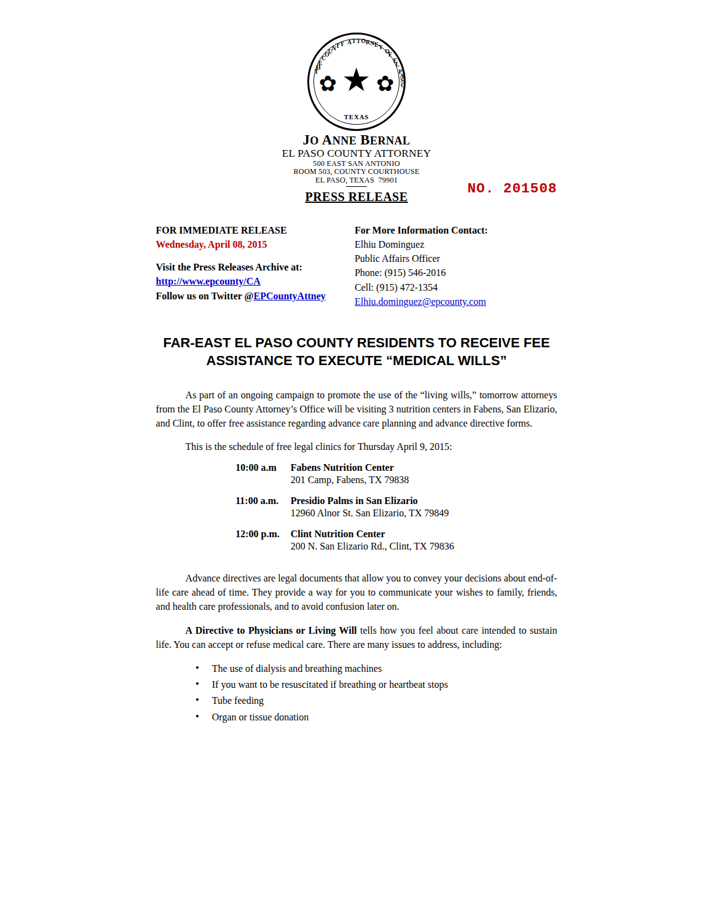T H E C O U N T Y A T T O R N E Y O F E L P A S O
✿
✿
★
TEXAS
JO ANNE BERNAL
EL PASO COUNTY ATTORNEY
500 EAST SAN ANTONIO
ROOM 503, COUNTY COURTHOUSE
EL PASO, TEXAS 79901
NO. 201508
PRESS RELEASE
| FOR IMMEDIATE RELEASE Wednesday, April 08, 2015 Visit the Press Releases Archive at: http://www.epcounty/CA Follow us on Twitter @ EPCountyAttney | For More Information Contact: Elhiu Dominguez Public Affairs Officer Phone: (915) 546-2016 Cell: (915) 472-1354 Elhiu.dominguez@epcounty.com |
FAR-EAST EL PASO COUNTY RESIDENTS TO RECEIVE FEE
ASSISTANCE TO EXECUTE “MEDICAL WILLS”
As part of an ongoing campaign to promote the use of the “living wills,” tomorrow attorneys from the El Paso County Attorney’s Office will be visiting 3 nutrition centers in Fabens, San Elizario, and Clint, to offer free assistance regarding advance care planning and advance directive forms.
This is the schedule of free legal clinics for Thursday April 9, 2015:
| 10:00 a.m | Fabens Nutrition Center 201 Camp, Fabens, TX 79838 |
| 11:00 a.m. | Presidio Palms in San Elizario 12960 Alnor St. San Elizario, TX 79849 |
| 12:00 p.m. | Clint Nutrition Center 200 N. San Elizario Rd., Clint, TX 79836 |
Advance directives are legal documents that allow you to convey your decisions about end-of-life care ahead of time. They provide a way for you to communicate your wishes to family, friends, and health care professionals, and to avoid confusion later on.
A Directive to Physicians or Living Will tells how you feel about care intended to sustain life. You can accept or refuse medical care. There are many issues to address, including:
The use of dialysis and breathing machines
If you want to be resuscitated if breathing or heartbeat stops
Tube feeding
Organ or tissue donation